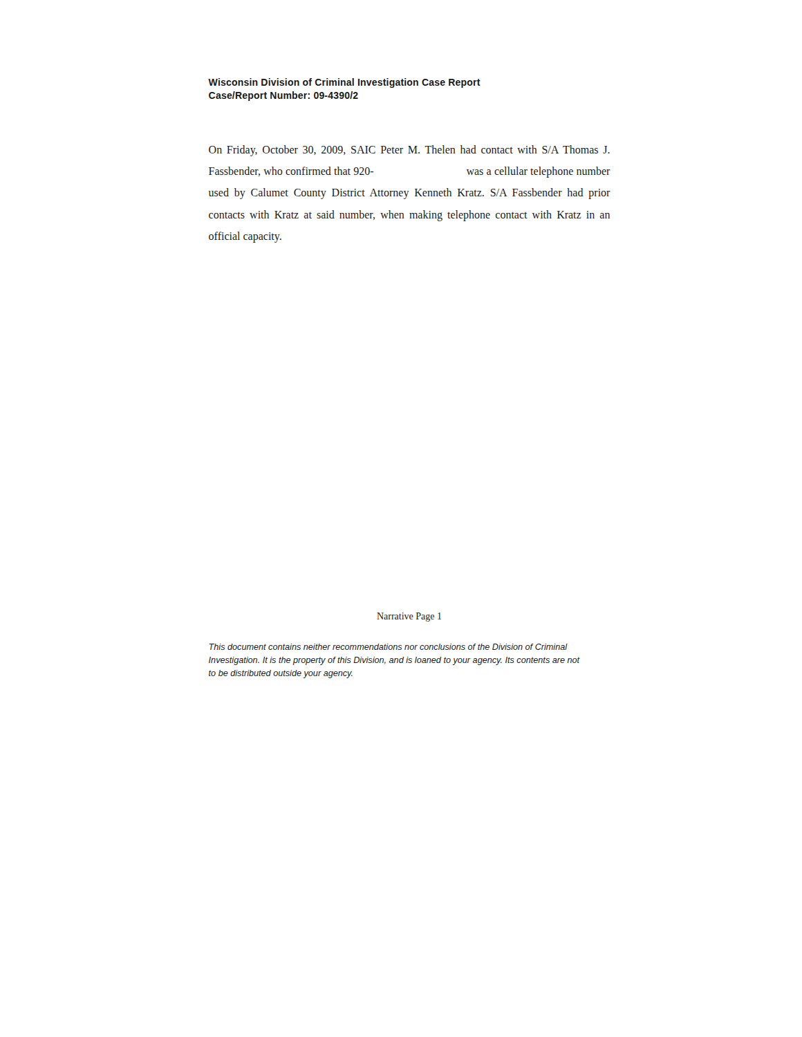Wisconsin Division of Criminal Investigation Case Report Case/Report Number: 09-4390/2
On Friday, October 30, 2009, SAIC Peter M. Thelen had contact with S/A Thomas J. Fassbender, who confirmed that 920- was a cellular telephone number used by Calumet County District Attorney Kenneth Kratz. S/A Fassbender had prior contacts with Kratz at said number, when making telephone contact with Kratz in an official capacity.
Narrative Page 1
This document contains neither recommendations nor conclusions of the Division of Criminal Investigation. It is the property of this Division, and is loaned to your agency. Its contents are not to be distributed outside your agency.